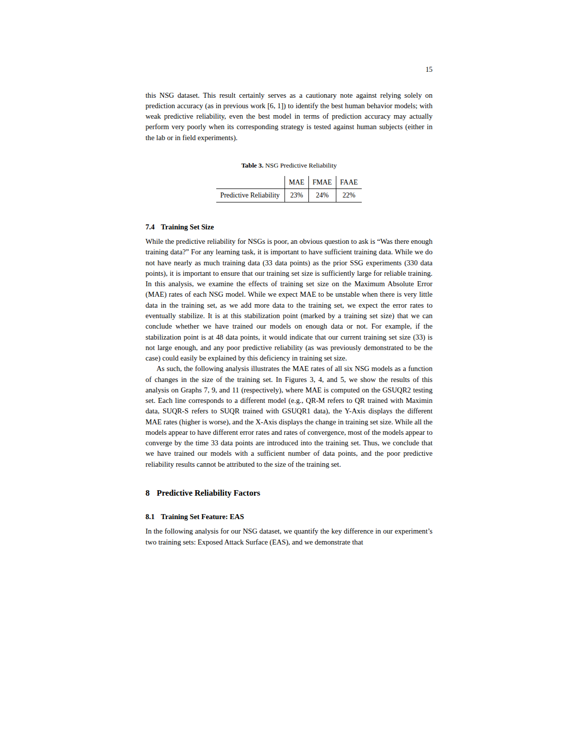15
this NSG dataset. This result certainly serves as a cautionary note against relying solely on prediction accuracy (as in previous work [6, 1]) to identify the best human behavior models; with weak predictive reliability, even the best model in terms of prediction accuracy may actually perform very poorly when its corresponding strategy is tested against human subjects (either in the lab or in field experiments).
Table 3. NSG Predictive Reliability
| | MAE | FMAE | FAAE |
| --- | --- | --- | --- |
| Predictive Reliability | 23% | 24% | 22% |
7.4 Training Set Size
While the predictive reliability for NSGs is poor, an obvious question to ask is “Was there enough training data?” For any learning task, it is important to have sufficient training data. While we do not have nearly as much training data (33 data points) as the prior SSG experiments (330 data points), it is important to ensure that our training set size is sufficiently large for reliable training. In this analysis, we examine the effects of training set size on the Maximum Absolute Error (MAE) rates of each NSG model. While we expect MAE to be unstable when there is very little data in the training set, as we add more data to the training set, we expect the error rates to eventually stabilize. It is at this stabilization point (marked by a training set size) that we can conclude whether we have trained our models on enough data or not. For example, if the stabilization point is at 48 data points, it would indicate that our current training set size (33) is not large enough, and any poor predictive reliability (as was previously demonstrated to be the case) could easily be explained by this deficiency in training set size.
As such, the following analysis illustrates the MAE rates of all six NSG models as a function of changes in the size of the training set. In Figures 3, 4, and 5, we show the results of this analysis on Graphs 7, 9, and 11 (respectively), where MAE is computed on the GSUQR2 testing set. Each line corresponds to a different model (e.g., QR-M refers to QR trained with Maximin data, SUQR-S refers to SUQR trained with GSUQR1 data), the Y-Axis displays the different MAE rates (higher is worse), and the X-Axis displays the change in training set size. While all the models appear to have different error rates and rates of convergence, most of the models appear to converge by the time 33 data points are introduced into the training set. Thus, we conclude that we have trained our models with a sufficient number of data points, and the poor predictive reliability results cannot be attributed to the size of the training set.
8 Predictive Reliability Factors
8.1 Training Set Feature: EAS
In the following analysis for our NSG dataset, we quantify the key difference in our experiment’s two training sets: Exposed Attack Surface (EAS), and we demonstrate that